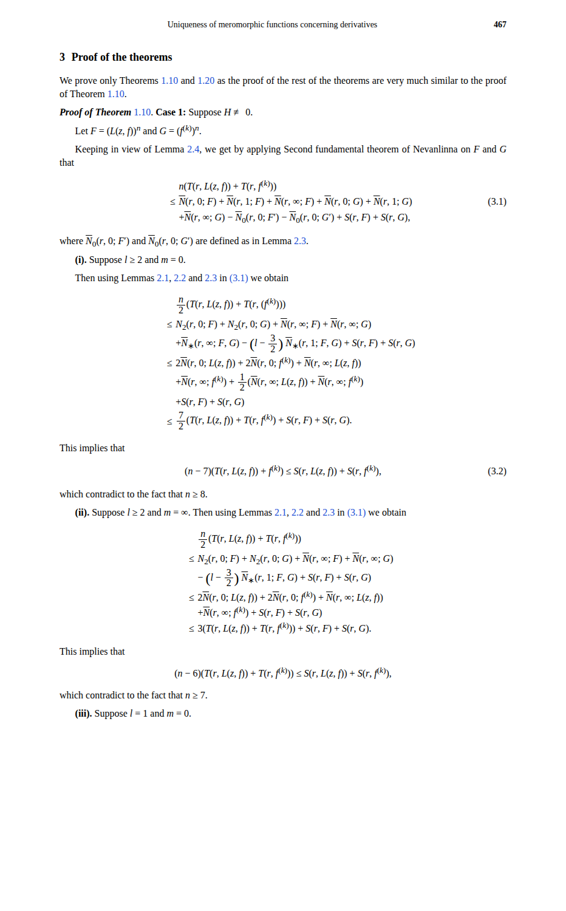Uniqueness of meromorphic functions concerning derivatives
467
3 Proof of the theorems
We prove only Theorems 1.10 and 1.20 as the proof of the rest of the theorems are very much similar to the proof of Theorem 1.10.
Proof of Theorem 1.10. Case 1: Suppose H ≢ 0.
Let F = (L(z, f))n and G = (f(k))n.
Keeping in view of Lemma 2.4, we get by applying Second fundamental theorem of Nevanlinna on F and G that
| | n ( T ( r , L ( z , f )) + T ( r , f ( k ) )) |
| ≤ | N ( r , 0; F ) + N ( r , 1; F ) + N ( r , ∞; F ) + N ( r , 0; G ) + N ( r , 1; G ) |
| | + N ( r , ∞; G ) − N 0 ( r , 0; F ′) − N 0 ( r , 0; G ′) + S ( r , F ) + S ( r , G ), |
(3.1)
where N0(r, 0; F′) and N0(r, 0; G′) are defined as in Lemma 2.3.
(i). Suppose l ≥ 2 and m = 0.
Then using Lemmas 2.1, 2.2 and 2.3 in (3.1) we obtain
| | n 2 ( T ( r , L ( z , f )) + T ( r , ( f ( k ) ))) |
| ≤ | N 2 ( r , 0; F ) + N 2 ( r , 0; G ) + N ( r , ∞; F ) + N ( r , ∞; G ) |
| | + N ∗ ( r , ∞; F , G ) − ( l − 3 2 ) N ∗ ( r , 1; F , G ) + S ( r , F ) + S ( r , G ) |
| ≤ | 2 N ( r , 0; L ( z , f )) + 2 N ( r , 0; f ( k ) ) + N ( r , ∞; L ( z , f )) |
| | + N ( r , ∞; f ( k ) ) + 1 2 ( N ( r , ∞; L ( z , f )) + N ( r , ∞; f ( k ) ) |
| | + S ( r , F ) + S ( r , G ) |
| ≤ | 7 2 ( T ( r , L ( z , f )) + T ( r , f ( k ) ) + S ( r , F ) + S ( r , G ). |
This implies that
(n − 7)(T(r, L(z, f)) + f(k)) ≤ S(r, L(z, f)) + S(r, f(k)),
(3.2)
which contradict to the fact that n ≥ 8.
(ii). Suppose l ≥ 2 and m = ∞. Then using Lemmas 2.1, 2.2 and 2.3 in (3.1) we obtain
| | n 2 ( T ( r , L ( z , f )) + T ( r , f ( k ) )) |
| ≤ | N 2 ( r , 0; F ) + N 2 ( r , 0; G ) + N ( r , ∞; F ) + N ( r , ∞; G ) |
| | − ( l − 3 2 ) N ∗ ( r , 1; F , G ) + S ( r , F ) + S ( r , G ) |
| ≤ | 2 N ( r , 0; L ( z , f )) + 2 N ( r , 0; f ( k ) ) + N ( r , ∞; L ( z , f )) |
| | + N ( r , ∞; f ( k ) ) + S ( r , F ) + S ( r , G ) |
| ≤ | 3( T ( r , L ( z , f )) + T ( r , f ( k ) )) + S ( r , F ) + S ( r , G ). |
This implies that
(n − 6)(T(r, L(z, f)) + T(r, f(k))) ≤ S(r, L(z, f)) + S(r, f(k)),
which contradict to the fact that n ≥ 7.
(iii). Suppose l = 1 and m = 0.